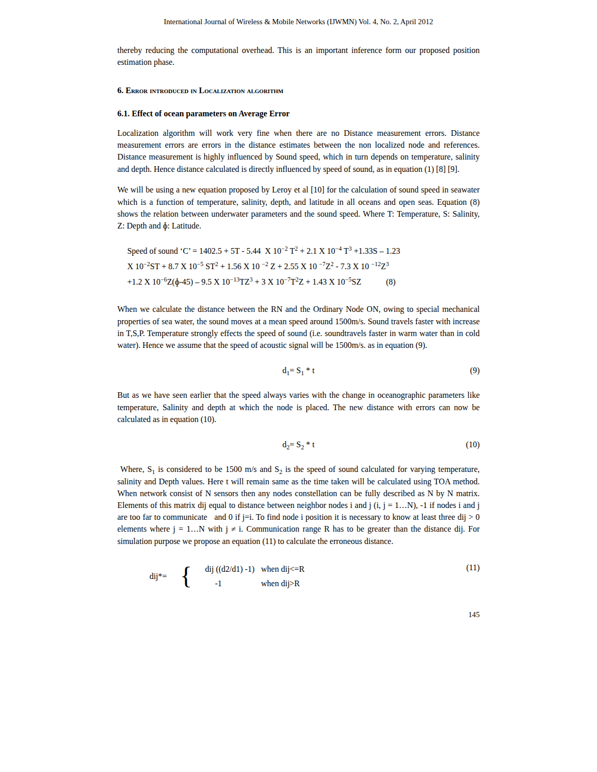International Journal of Wireless & Mobile Networks (IJWMN) Vol. 4, No. 2, April 2012
thereby reducing the computational overhead. This is an important inference form our proposed position estimation phase.
6. Error introduced in Localization algorithm
6.1. Effect of ocean parameters on Average Error
Localization algorithm will work very fine when there are no Distance measurement errors. Distance measurement errors are errors in the distance estimates between the non localized node and references. Distance measurement is highly influenced by Sound speed, which in turn depends on temperature, salinity and depth. Hence distance calculated is directly influenced by speed of sound, as in equation (1) [8] [9].
We will be using a new equation proposed by Leroy et al [10] for the calculation of sound speed in seawater which is a function of temperature, salinity, depth, and latitude in all oceans and open seas. Equation (8) shows the relation between underwater parameters and the sound speed. Where T: Temperature, S: Salinity, Z: Depth and ɸ: Latitude.
Speed of sound ‘C’ = 1402.5 + 5T - 5.44 X 10−2 T2 + 2.1 X 10−4 T3 +1.33S – 1.23
X 10−2ST + 8.7 X 10−5 ST2 + 1.56 X 10 −2 Z + 2.55 X 10 −7Z2 - 7.3 X 10 −12Z3
+1.2 X 10−6Z(ɸ-45) – 9.5 X 10−13TZ3 + 3 X 10−7T2Z + 1.43 X 10−5SZ(8)
When we calculate the distance between the RN and the Ordinary Node ON, owing to special mechanical properties of sea water, the sound moves at a mean speed around 1500m/s. Sound travels faster with increase in T,S,P. Temperature strongly effects the speed of sound (i.e. soundtravels faster in warm water than in cold water). Hence we assume that the speed of acoustic signal will be 1500m/s. as in equation (9).
d1= S1 * t (9)
But as we have seen earlier that the speed always varies with the change in oceanographic parameters like temperature, Salinity and depth at which the node is placed. The new distance with errors can now be calculated as in equation (10).
d2= S2 * t (10)
Where, S1 is considered to be 1500 m/s and S2 is the speed of sound calculated for varying temperature, salinity and Depth values. Here t will remain same as the time taken will be calculated using TOA method. When network consist of N sensors then any nodes constellation can be fully described as N by N matrix. Elements of this matrix dij equal to distance between neighbor nodes i and j (i, j = 1…N), -1 if nodes i and j are too far to communicate and 0 if j=i. To find node i position it is necessary to know at least three dij > 0 elements where j = 1…N with j ≠ i. Communication range R has to be greater than the distance dij. For simulation purpose we propose an equation (11) to calculate the erroneous distance.
| dij*= | { | dij ((d2/d1) -1) | when dij<=R |
| -1 | when dij>R |
(11)
145